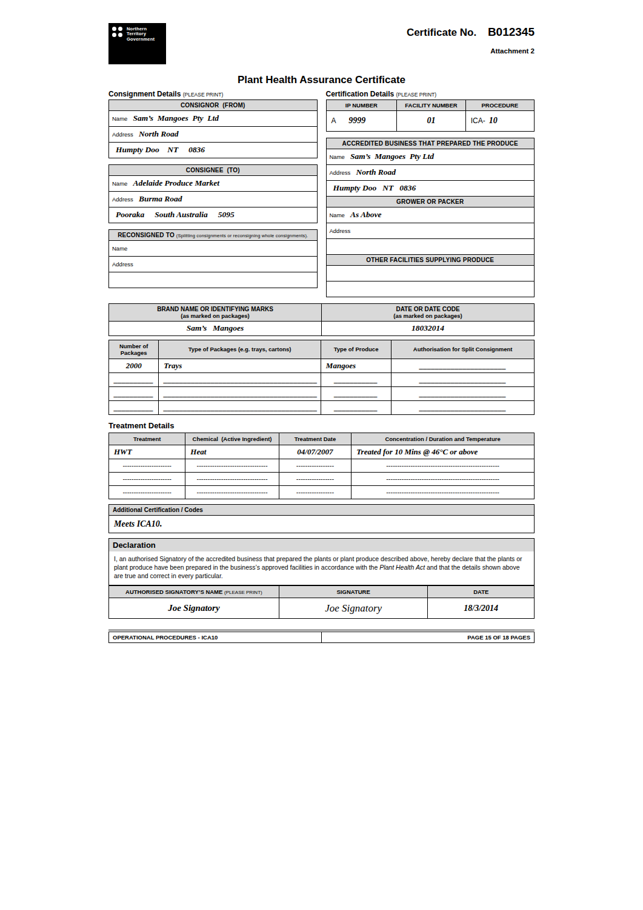Northern
Territory
Government
Certificate No. B012345
Attachment 2
Plant Health Assurance Certificate
Consignment Details (PLEASE PRINT)
| CONSIGNOR (FROM) |
| Name Sam’s Mangoes Pty Ltd |
| Address North Road |
| Humpty Doo NT 0836 |
| CONSIGNEE (TO) |
| Name Adelaide Produce Market |
| Address Burma Road |
| Pooraka South Australia 5095 |
| RECONSIGNED TO (Splitting consignments or reconsigning whole consignments). |
| Name |
| Address |
Certification Details (PLEASE PRINT)
| IP NUMBER | FACILITY NUMBER | PROCEDURE |
| --- | --- | --- |
| A 9999 | 01 | ICA- 10 |
| ACCREDITED BUSINESS THAT PREPARED THE PRODUCE |
| Name Sam’s Mangoes Pty Ltd |
| Address North Road |
| Humpty Doo NT 0836 |
| GROWER OR PACKER |
| Name As Above |
| Address |
| OTHER FACILITIES SUPPLYING PRODUCE |
| BRAND NAME OR IDENTIFYING MARKS (as marked on packages) | DATE OR DATE CODE (as marked on packages) |
| --- | --- |
| Sam’s Mangoes | 18032014 |
| Number of Packages | Type of Packages (e.g. trays, cartons) | Type of Produce | Authorisation for Split Consignment |
| --- | --- | --- | --- |
| 2000 | Trays | Mangoes | ______________________ |
| __________ | _______________________________________ | ___________ | ______________________ |
| __________ | _______________________________________ | ___________ | ______________________ |
| __________ | _______________________________________ | ___________ | ______________________ |
Treatment Details
| Treatment | Chemical (Active Ingredient) | Treatment Date | Concentration / Duration and Temperature |
| --- | --- | --- | --- |
| HWT | Heat | 04/07/2007 | Treated for 10 Mins @ 46°C or above |
| ---------------------- | -------------------------------- | ----------------- | --------------------------------------------------- |
| ---------------------- | -------------------------------- | ----------------- | --------------------------------------------------- |
| ---------------------- | -------------------------------- | ----------------- | --------------------------------------------------- |
Additional Certification / Codes
Meets ICA10.
Declaration
I, an authorised Signatory of the accredited business that prepared the plants or plant produce described above, hereby declare that the plants or plant produce have been prepared in the business’s approved facilities in accordance with the Plant Health Act and that the details shown above are true and correct in every particular.
| AUTHORISED SIGNATORY’S NAME (PLEASE PRINT) | SIGNATURE | DATE |
| --- | --- | --- |
| Joe Signatory | Joe Signatory | 18/3/2014 |
| OPERATIONAL PROCEDURES - ICA10 | PAGE 15 OF 18 PAGES |